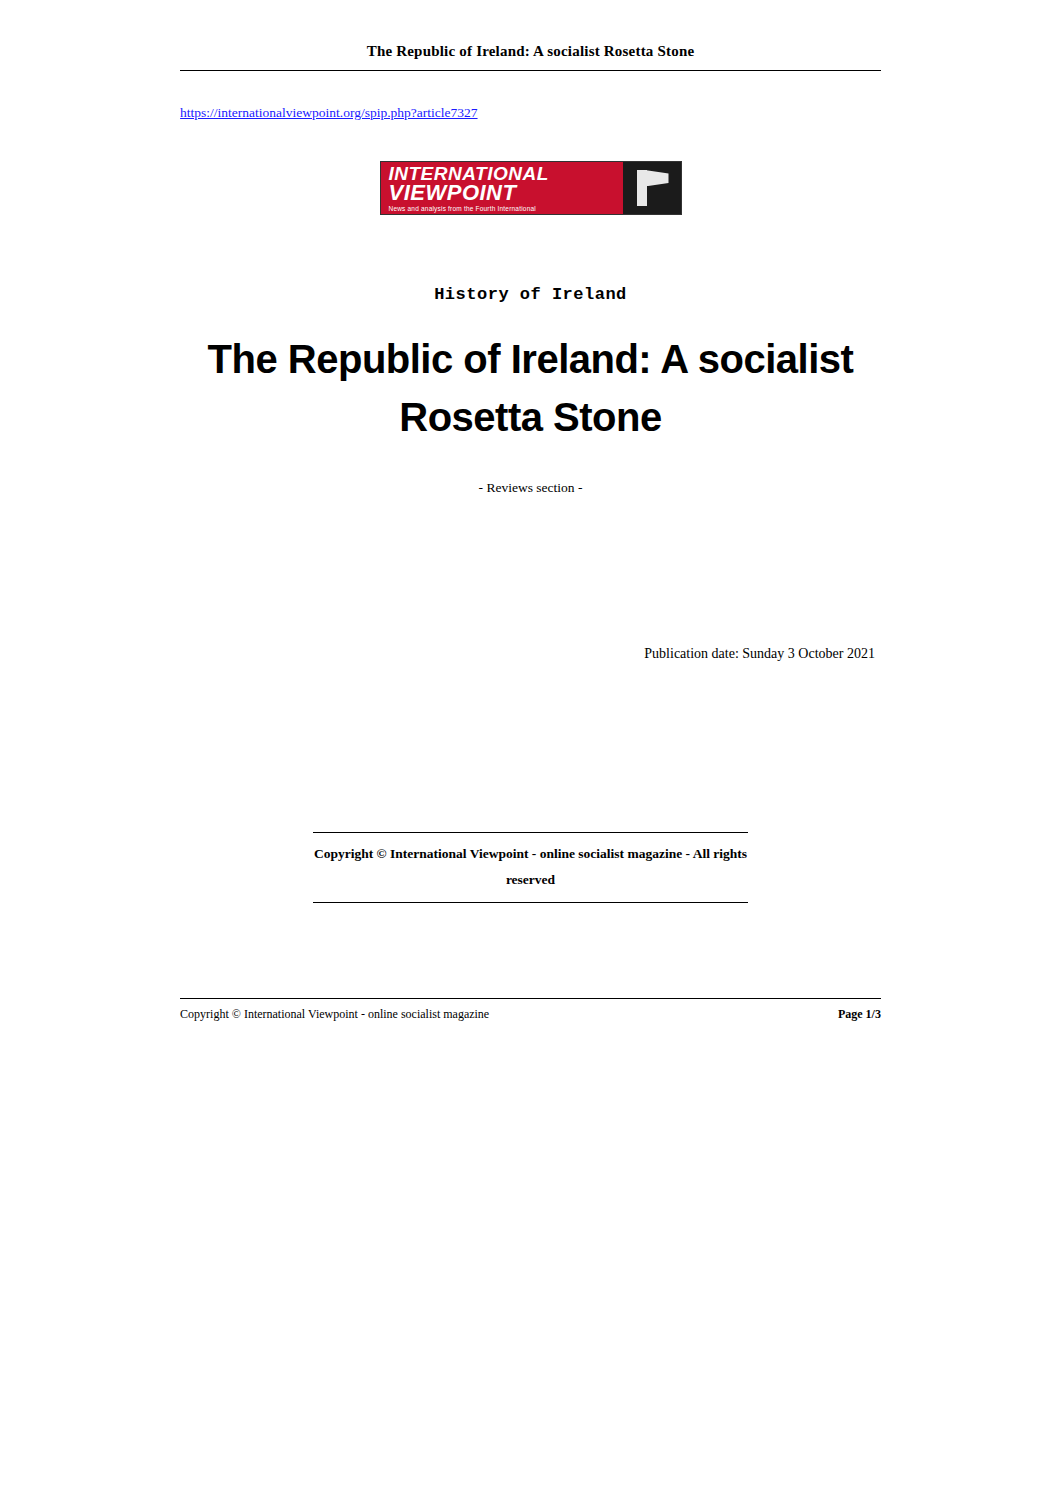The Republic of Ireland: A socialist Rosetta Stone
https://internationalviewpoint.org/spip.php?article7327
INTERNATIONAL VIEWPOINT News and analysis from the Fourth International
History of Ireland
The Republic of Ireland: A socialist Rosetta Stone
- Reviews section -
Publication date: Sunday 3 October 2021
Copyright © International Viewpoint - online socialist magazine - All rights reserved
Copyright © International Viewpoint - online socialist magazine Page 1/3